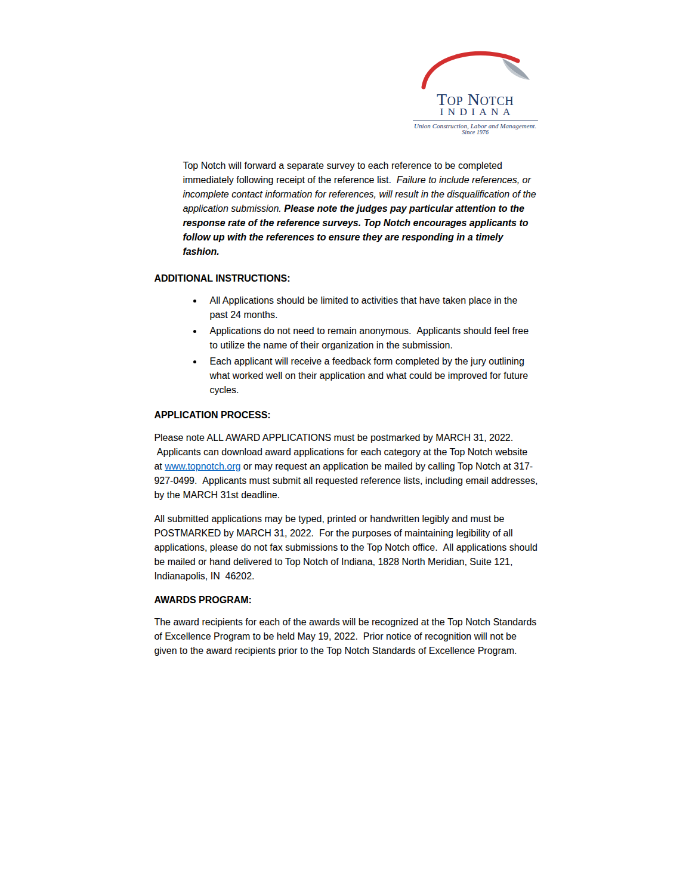Top Notch
INDIANA
Union Construction, Labor and Management.
Since 1976
Top Notch will forward a separate survey to each reference to be completed immediately following receipt of the reference list. Failure to include references, or incomplete contact information for references, will result in the disqualification of the application submission. Please note the judges pay particular attention to the response rate of the reference surveys. Top Notch encourages applicants to follow up with the references to ensure they are responding in a timely fashion.
ADDITIONAL INSTRUCTIONS:
All Applications should be limited to activities that have taken place in the past 24 months.
Applications do not need to remain anonymous. Applicants should feel free to utilize the name of their organization in the submission.
Each applicant will receive a feedback form completed by the jury outlining what worked well on their application and what could be improved for future cycles.
APPLICATION PROCESS:
Please note ALL AWARD APPLICATIONS must be postmarked by MARCH 31, 2022. Applicants can download award applications for each category at the Top Notch website at www.topnotch.org or may request an application be mailed by calling Top Notch at 317-927-0499. Applicants must submit all requested reference lists, including email addresses, by the MARCH 31st deadline.
All submitted applications may be typed, printed or handwritten legibly and must be POSTMARKED by MARCH 31, 2022. For the purposes of maintaining legibility of all applications, please do not fax submissions to the Top Notch office. All applications should be mailed or hand delivered to Top Notch of Indiana, 1828 North Meridian, Suite 121, Indianapolis, IN 46202.
AWARDS PROGRAM:
The award recipients for each of the awards will be recognized at the Top Notch Standards of Excellence Program to be held May 19, 2022. Prior notice of recognition will not be given to the award recipients prior to the Top Notch Standards of Excellence Program.